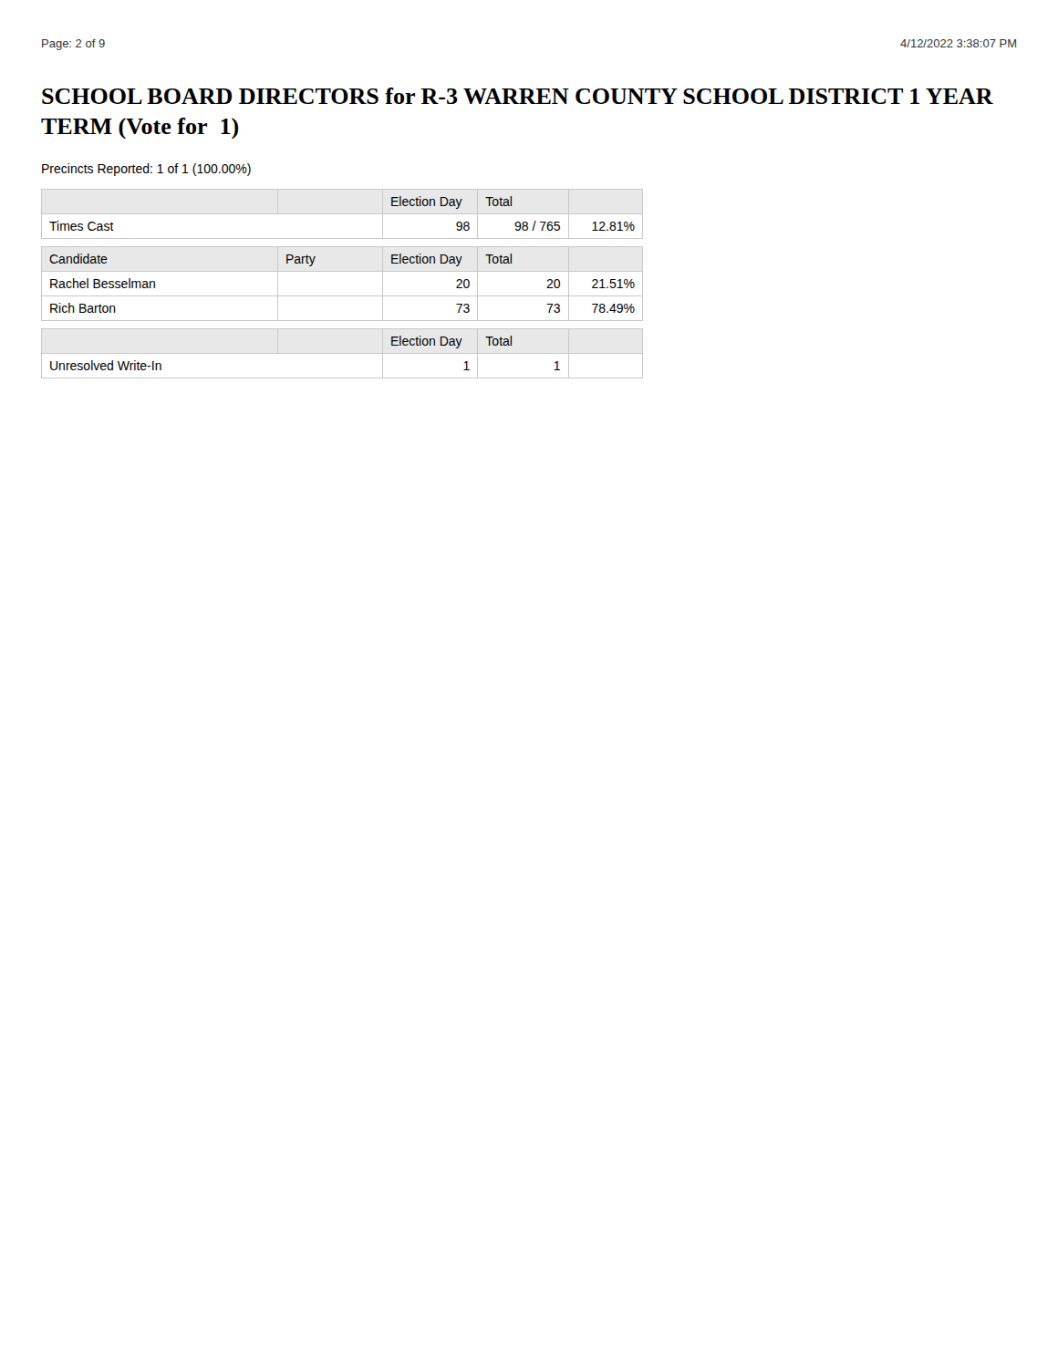Page: 2 of 9 4/12/2022 3:38:07 PM
SCHOOL BOARD DIRECTORS for R-3 WARREN COUNTY SCHOOL DISTRICT 1 YEAR TERM (Vote for 1)
Precincts Reported: 1 of 1 (100.00%)
| | | Election Day | Total | |
| Times Cast | 98 | 98 / 765 | 12.81% |
| Candidate | Party | Election Day | Total | |
| Rachel Besselman | | 20 | 20 | 21.51% |
| Rich Barton | | 73 | 73 | 78.49% |
| | | Election Day | Total | |
| Unresolved Write-In | 1 | 1 | |